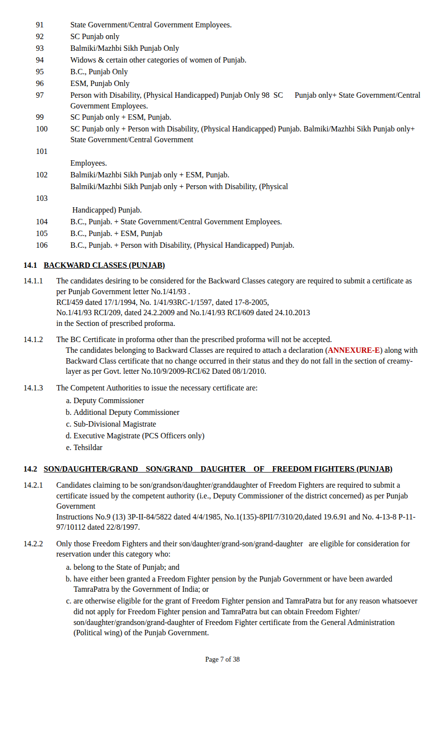91
State Government/Central Government Employees.
92
SC Punjab only
93
Balmiki/Mazhbi Sikh Punjab Only
94
Widows & certain other categories of women of Punjab.
95
B.C., Punjab Only
96
ESM, Punjab Only
97
Person with Disability, (Physical Handicapped) Punjab Only 98 SC Punjab only+ State Government/Central Government Employees.
99
SC Punjab only + ESM, Punjab.
100
SC Punjab only + Person with Disability, (Physical Handicapped) Punjab. Balmiki/Mazhbi Sikh Punjab only+ State Government/Central Government
101
Employees.
102
Balmiki/Mazhbi Sikh Punjab only + ESM, Punjab.
Balmiki/Mazhbi Sikh Punjab only + Person with Disability, (Physical
103
Handicapped) Punjab.
104
B.C., Punjab. + State Government/Central Government Employees.
105
B.C., Punjab. + ESM, Punjab
106
B.C., Punjab. + Person with Disability, (Physical Handicapped) Punjab.
14.1 BACKWARD CLASSES (PUNJAB)
14.1.1
The candidates desiring to be considered for the Backward Classes category are required to submit a certificate as per Punjab Government letter No.1/41/93 .
RCI/459 dated 17/1/1994, No. 1/41/93RC-1/1597, dated 17-8-2005,
No.1/41/93 RCI/209, dated 24.2.2009 and No.1/41/93 RCI/609 dated 24.10.2013
in the Section of prescribed proforma.
14.1.2
The BC Certificate in proforma other than the prescribed proforma will not be accepted.
The candidates belonging to Backward Classes are required to attach a declaration (ANNEXURE-E) along with Backward Class certificate that no change occurred in their status and they do not fall in the section of creamy-layer as per Govt. letter No.10/9/2009-RCI/62 Dated 08/1/2010.
14.1.3
The Competent Authorities to issue the necessary certificate are:
Deputy Commissioner
Additional Deputy Commissioner
Sub-Divisional Magistrate
Executive Magistrate (PCS Officers only)
Tehsildar
14.2 SON/DAUGHTER/GRAND SON/GRAND DAUGHTER OF FREEDOM FIGHTERS (PUNJAB)
14.2.1
Candidates claiming to be son/grandson/daughter/granddaughter of Freedom Fighters are required to submit a certificate issued by the competent authority (i.e., Deputy Commissioner of the district concerned) as per Punjab Government
Instructions No.9 (13) 3P-II-84/5822 dated 4/4/1985, No.1(135)-8PII/7/310/20,dated 19.6.91 and No. 4-13-8 P-11-97/10112 dated 22/8/1997.
14.2.2
Only those Freedom Fighters and their son/daughter/grand-son/grand-daughter are eligible for consideration for reservation under this category who:
belong to the State of Punjab; and
have either been granted a Freedom Fighter pension by the Punjab Government or have been awarded TamraPatra by the Government of India; or
are otherwise eligible for the grant of Freedom Fighter pension and TamraPatra but for any reason whatsoever did not apply for Freedom Fighter pension and TamraPatra but can obtain Freedom Fighter/ son/daughter/grandson/grand-daughter of Freedom Fighter certificate from the General Administration (Political wing) of the Punjab Government.
Page 7 of 38